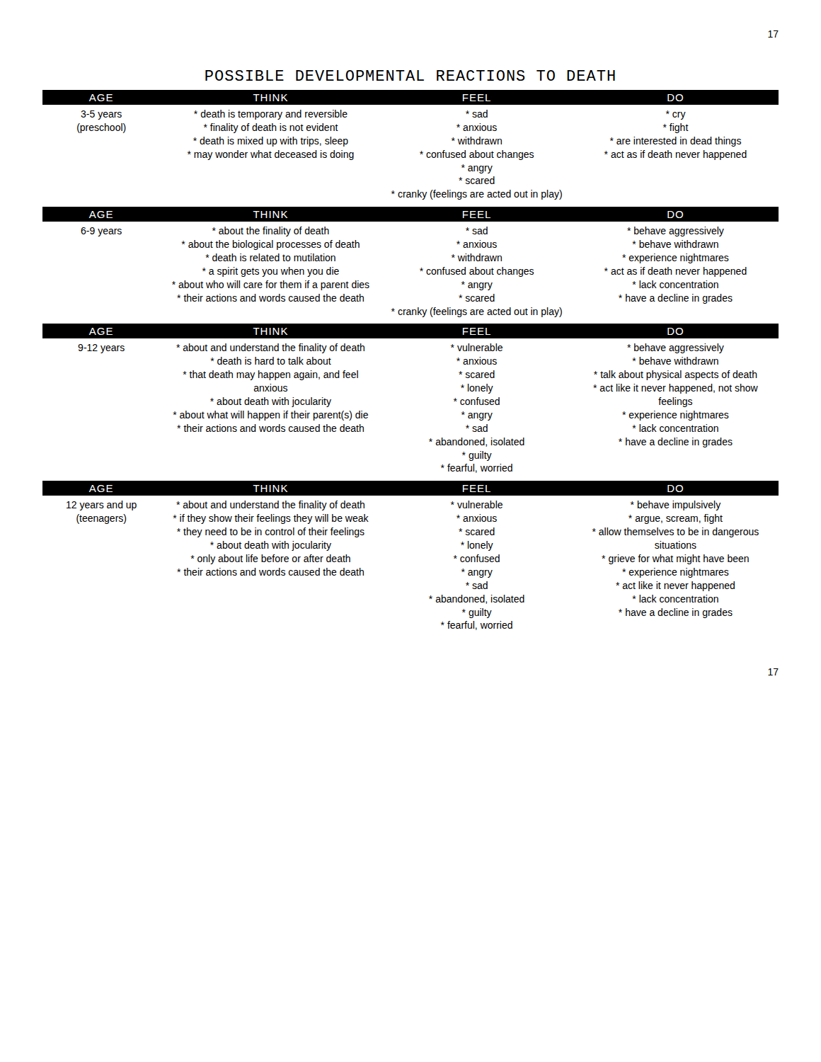17
POSSIBLE DEVELOPMENTAL REACTIONS TO DEATH
| AGE | THINK | FEEL | DO |
| --- | --- | --- | --- |
| 3-5 years (preschool) | * death is temporary and reversible * finality of death is not evident * death is mixed up with trips, sleep * may wonder what deceased is doing | * sad * anxious * withdrawn * confused about changes * angry * scared * cranky (feelings are acted out in play) | * cry * fight * are interested in dead things * act as if death never happened |
| AGE | THINK | FEEL | DO |
| 6-9 years | * about the finality of death * about the biological processes of death * death is related to mutilation * a spirit gets you when you die * about who will care for them if a parent dies * their actions and words caused the death | * sad * anxious * withdrawn * confused about changes * angry * scared * cranky (feelings are acted out in play) | * behave aggressively * behave withdrawn * experience nightmares * act as if death never happened * lack concentration * have a decline in grades |
| AGE | THINK | FEEL | DO |
| 9-12 years | * about and understand the finality of death * death is hard to talk about * that death may happen again, and feel anxious * about death with jocularity * about what will happen if their parent(s) die * their actions and words caused the death | * vulnerable * anxious * scared * lonely * confused * angry * sad * abandoned, isolated * guilty * fearful, worried | * behave aggressively * behave withdrawn * talk about physical aspects of death * act like it never happened, not show feelings * experience nightmares * lack concentration * have a decline in grades |
| AGE | THINK | FEEL | DO |
| 12 years and up (teenagers) | * about and understand the finality of death * if they show their feelings they will be weak * they need to be in control of their feelings * about death with jocularity * only about life before or after death * their actions and words caused the death | * vulnerable * anxious * scared * lonely * confused * angry * sad * abandoned, isolated * guilty * fearful, worried | * behave impulsively * argue, scream, fight * allow themselves to be in dangerous situations * grieve for what might have been * experience nightmares * act like it never happened * lack concentration * have a decline in grades |
17